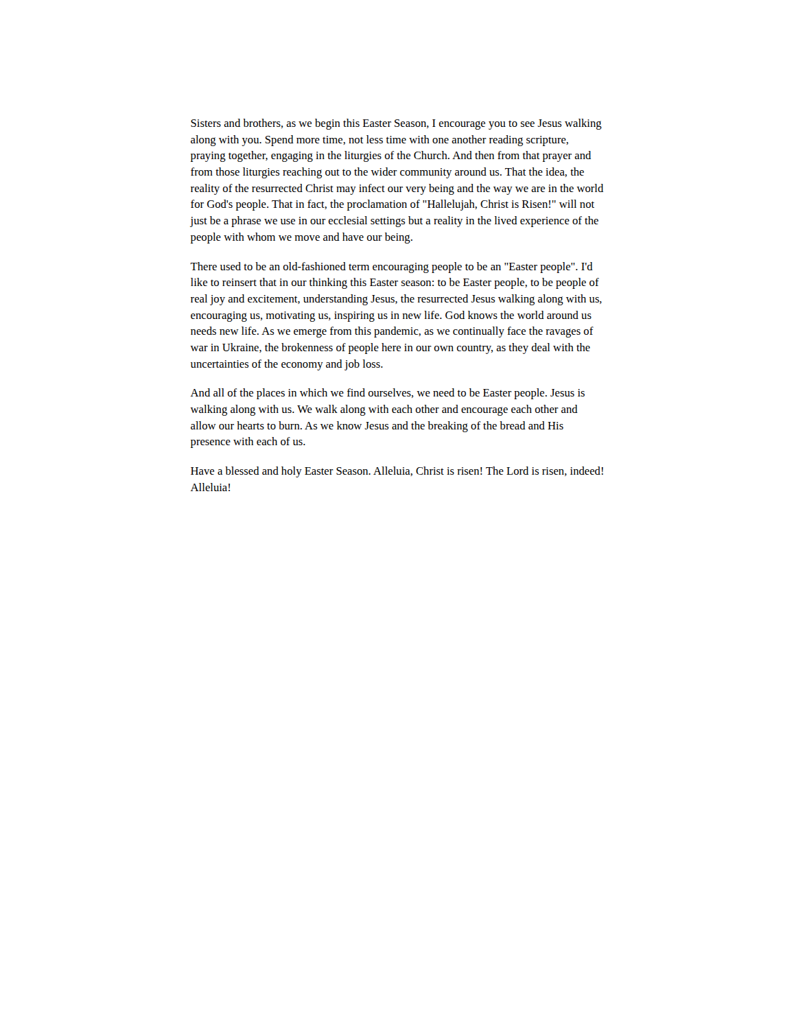Sisters and brothers, as we begin this Easter Season, I encourage you to see Jesus walking along with you. Spend more time, not less time with one another reading scripture, praying together, engaging in the liturgies of the Church. And then from that prayer and from those liturgies reaching out to the wider community around us. That the idea, the reality of the resurrected Christ may infect our very being and the way we are in the world for God's people. That in fact, the proclamation of "Hallelujah, Christ is Risen!" will not just be a phrase we use in our ecclesial settings but a reality in the lived experience of the people with whom we move and have our being.
There used to be an old-fashioned term encouraging people to be an "Easter people". I'd like to reinsert that in our thinking this Easter season: to be Easter people, to be people of real joy and excitement, understanding Jesus, the resurrected Jesus walking along with us, encouraging us, motivating us, inspiring us in new life. God knows the world around us needs new life. As we emerge from this pandemic, as we continually face the ravages of war in Ukraine, the brokenness of people here in our own country, as they deal with the uncertainties of the economy and job loss.
And all of the places in which we find ourselves, we need to be Easter people. Jesus is walking along with us. We walk along with each other and encourage each other and allow our hearts to burn. As we know Jesus and the breaking of the bread and His presence with each of us.
Have a blessed and holy Easter Season. Alleluia, Christ is risen! The Lord is risen, indeed! Alleluia!